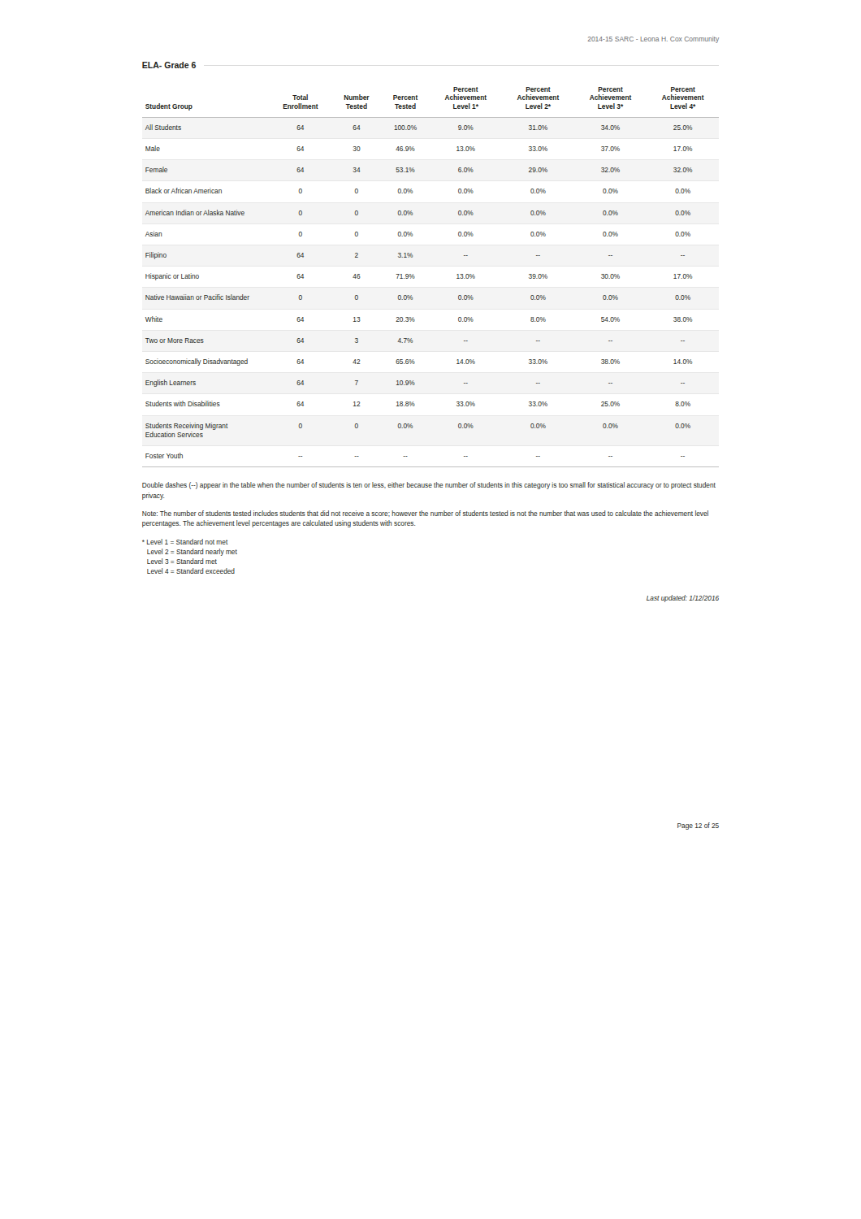2014-15 SARC - Leona H. Cox Community
ELA- Grade 6
| Student Group | Total Enrollment | Number Tested | Percent Tested | Percent Achievement Level 1* | Percent Achievement Level 2* | Percent Achievement Level 3* | Percent Achievement Level 4* |
| --- | --- | --- | --- | --- | --- | --- | --- |
| All Students | 64 | 64 | 100.0% | 9.0% | 31.0% | 34.0% | 25.0% |
| Male | 64 | 30 | 46.9% | 13.0% | 33.0% | 37.0% | 17.0% |
| Female | 64 | 34 | 53.1% | 6.0% | 29.0% | 32.0% | 32.0% |
| Black or African American | 0 | 0 | 0.0% | 0.0% | 0.0% | 0.0% | 0.0% |
| American Indian or Alaska Native | 0 | 0 | 0.0% | 0.0% | 0.0% | 0.0% | 0.0% |
| Asian | 0 | 0 | 0.0% | 0.0% | 0.0% | 0.0% | 0.0% |
| Filipino | 64 | 2 | 3.1% | -- | -- | -- | -- |
| Hispanic or Latino | 64 | 46 | 71.9% | 13.0% | 39.0% | 30.0% | 17.0% |
| Native Hawaiian or Pacific Islander | 0 | 0 | 0.0% | 0.0% | 0.0% | 0.0% | 0.0% |
| White | 64 | 13 | 20.3% | 0.0% | 8.0% | 54.0% | 38.0% |
| Two or More Races | 64 | 3 | 4.7% | -- | -- | -- | -- |
| Socioeconomically Disadvantaged | 64 | 42 | 65.6% | 14.0% | 33.0% | 38.0% | 14.0% |
| English Learners | 64 | 7 | 10.9% | -- | -- | -- | -- |
| Students with Disabilities | 64 | 12 | 18.8% | 33.0% | 33.0% | 25.0% | 8.0% |
| Students Receiving Migrant Education Services | 0 | 0 | 0.0% | 0.0% | 0.0% | 0.0% | 0.0% |
| Foster Youth | -- | -- | -- | -- | -- | -- | -- |
Double dashes (--) appear in the table when the number of students is ten or less, either because the number of students in this category is too small for statistical accuracy or to protect student privacy.
Note: The number of students tested includes students that did not receive a score; however the number of students tested is not the number that was used to calculate the achievement level percentages. The achievement level percentages are calculated using students with scores.
* Level 1 = Standard not met
Level 2 = Standard nearly met
Level 3 = Standard met
Level 4 = Standard exceeded
Last updated: 1/12/2016
Page 12 of 25